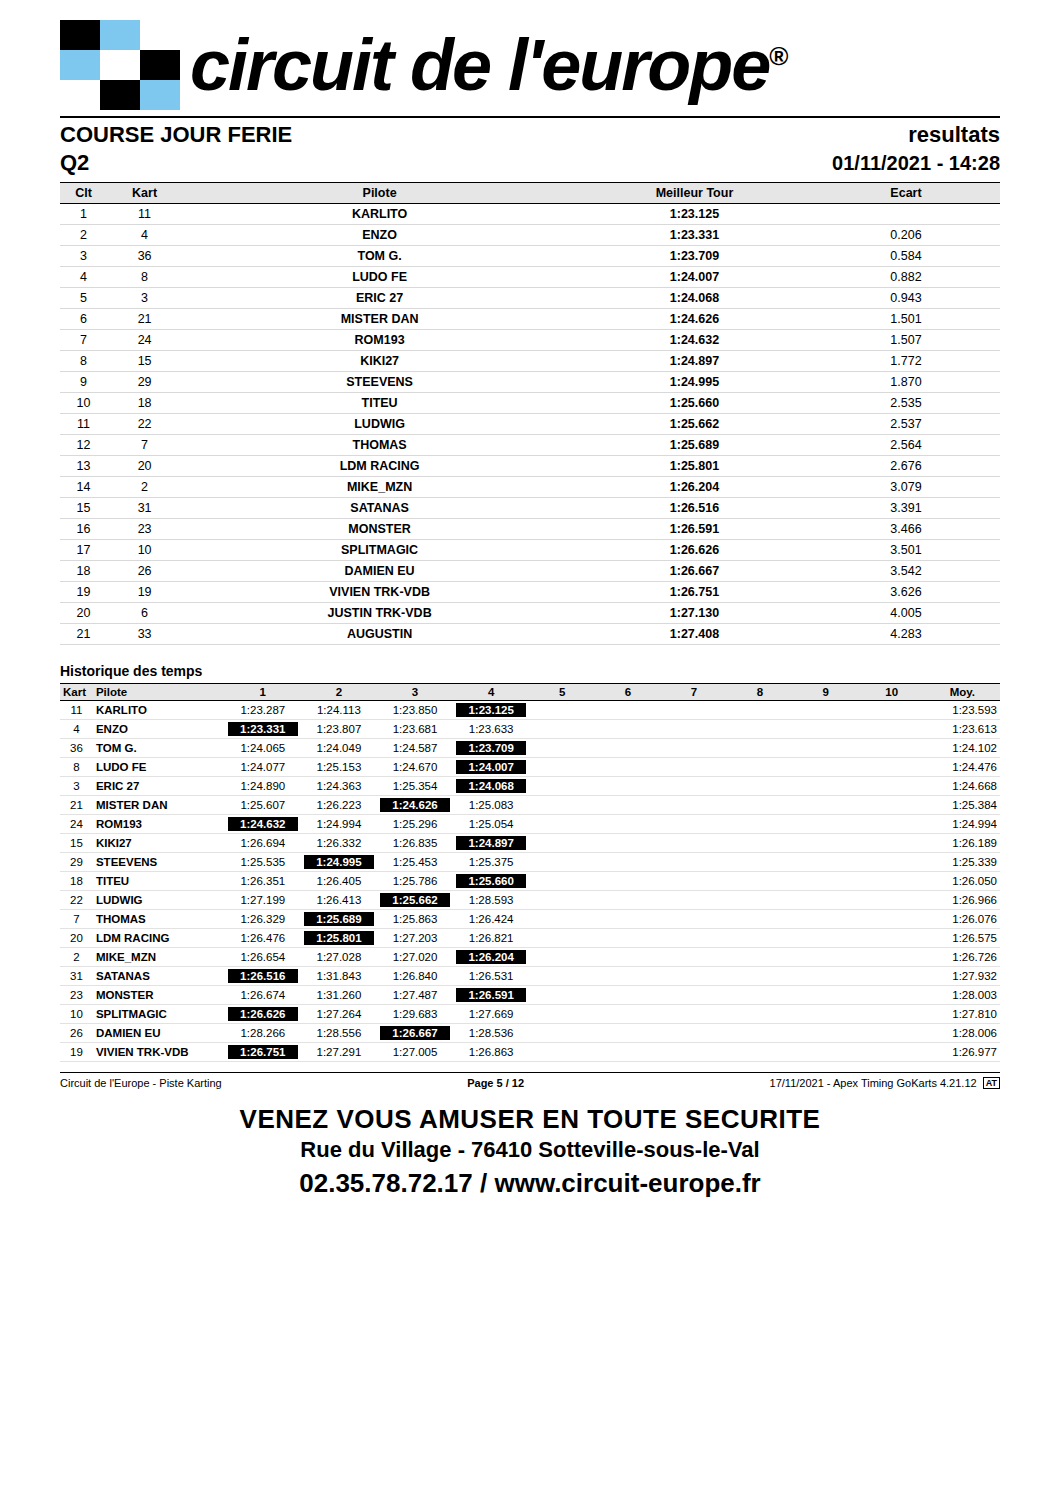circuit de l'europe®
COURSE JOUR FERIE
resultats
Q2
01/11/2021 - 14:28
| Clt | Kart | Pilote | Meilleur Tour | Ecart |
| --- | --- | --- | --- | --- |
| 1 | 11 | KARLITO | 1:23.125 | |
| 2 | 4 | ENZO | 1:23.331 | 0.206 |
| 3 | 36 | TOM G. | 1:23.709 | 0.584 |
| 4 | 8 | LUDO FE | 1:24.007 | 0.882 |
| 5 | 3 | ERIC 27 | 1:24.068 | 0.943 |
| 6 | 21 | MISTER DAN | 1:24.626 | 1.501 |
| 7 | 24 | ROM193 | 1:24.632 | 1.507 |
| 8 | 15 | KIKI27 | 1:24.897 | 1.772 |
| 9 | 29 | STEEVENS | 1:24.995 | 1.870 |
| 10 | 18 | TITEU | 1:25.660 | 2.535 |
| 11 | 22 | LUDWIG | 1:25.662 | 2.537 |
| 12 | 7 | THOMAS | 1:25.689 | 2.564 |
| 13 | 20 | LDM RACING | 1:25.801 | 2.676 |
| 14 | 2 | MIKE_MZN | 1:26.204 | 3.079 |
| 15 | 31 | SATANAS | 1:26.516 | 3.391 |
| 16 | 23 | MONSTER | 1:26.591 | 3.466 |
| 17 | 10 | SPLITMAGIC | 1:26.626 | 3.501 |
| 18 | 26 | DAMIEN EU | 1:26.667 | 3.542 |
| 19 | 19 | VIVIEN TRK-VDB | 1:26.751 | 3.626 |
| 20 | 6 | JUSTIN TRK-VDB | 1:27.130 | 4.005 |
| 21 | 33 | AUGUSTIN | 1:27.408 | 4.283 |
Historique des temps
| Kart | Pilote | 1 | 2 | 3 | 4 | 5 | 6 | 7 | 8 | 9 | 10 | Moy. |
| --- | --- | --- | --- | --- | --- | --- | --- | --- | --- | --- | --- | --- |
| 11 | KARLITO | 1:23.287 | 1:24.113 | 1:23.850 | 1:23.125 | | | | | | | 1:23.593 |
| 4 | ENZO | 1:23.331 | 1:23.807 | 1:23.681 | 1:23.633 | | | | | | | 1:23.613 |
| 36 | TOM G. | 1:24.065 | 1:24.049 | 1:24.587 | 1:23.709 | | | | | | | 1:24.102 |
| 8 | LUDO FE | 1:24.077 | 1:25.153 | 1:24.670 | 1:24.007 | | | | | | | 1:24.476 |
| 3 | ERIC 27 | 1:24.890 | 1:24.363 | 1:25.354 | 1:24.068 | | | | | | | 1:24.668 |
| 21 | MISTER DAN | 1:25.607 | 1:26.223 | 1:24.626 | 1:25.083 | | | | | | | 1:25.384 |
| 24 | ROM193 | 1:24.632 | 1:24.994 | 1:25.296 | 1:25.054 | | | | | | | 1:24.994 |
| 15 | KIKI27 | 1:26.694 | 1:26.332 | 1:26.835 | 1:24.897 | | | | | | | 1:26.189 |
| 29 | STEEVENS | 1:25.535 | 1:24.995 | 1:25.453 | 1:25.375 | | | | | | | 1:25.339 |
| 18 | TITEU | 1:26.351 | 1:26.405 | 1:25.786 | 1:25.660 | | | | | | | 1:26.050 |
| 22 | LUDWIG | 1:27.199 | 1:26.413 | 1:25.662 | 1:28.593 | | | | | | | 1:26.966 |
| 7 | THOMAS | 1:26.329 | 1:25.689 | 1:25.863 | 1:26.424 | | | | | | | 1:26.076 |
| 20 | LDM RACING | 1:26.476 | 1:25.801 | 1:27.203 | 1:26.821 | | | | | | | 1:26.575 |
| 2 | MIKE_MZN | 1:26.654 | 1:27.028 | 1:27.020 | 1:26.204 | | | | | | | 1:26.726 |
| 31 | SATANAS | 1:26.516 | 1:31.843 | 1:26.840 | 1:26.531 | | | | | | | 1:27.932 |
| 23 | MONSTER | 1:26.674 | 1:31.260 | 1:27.487 | 1:26.591 | | | | | | | 1:28.003 |
| 10 | SPLITMAGIC | 1:26.626 | 1:27.264 | 1:29.683 | 1:27.669 | | | | | | | 1:27.810 |
| 26 | DAMIEN EU | 1:28.266 | 1:28.556 | 1:26.667 | 1:28.536 | | | | | | | 1:28.006 |
| 19 | VIVIEN TRK-VDB | 1:26.751 | 1:27.291 | 1:27.005 | 1:26.863 | | | | | | | 1:26.977 |
Circuit de l'Europe - Piste Karting
Page 5 / 12
17/11/2021 - Apex Timing GoKarts 4.21.12 AT
VENEZ VOUS AMUSER EN TOUTE SECURITE
Rue du Village - 76410 Sotteville-sous-le-Val
02.35.78.72.17 / www.circuit-europe.fr